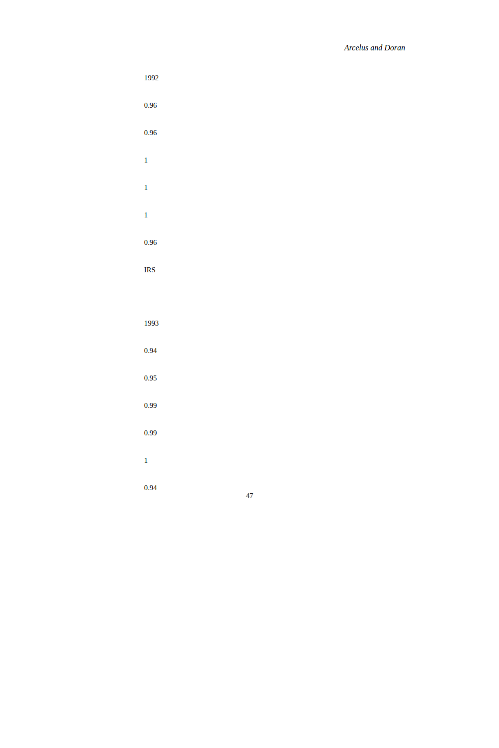Arcelus and Doran
1992
0.96
0.96
1
1
1
0.96
IRS
1993
0.94
0.95
0.99
0.99
1
0.94
47